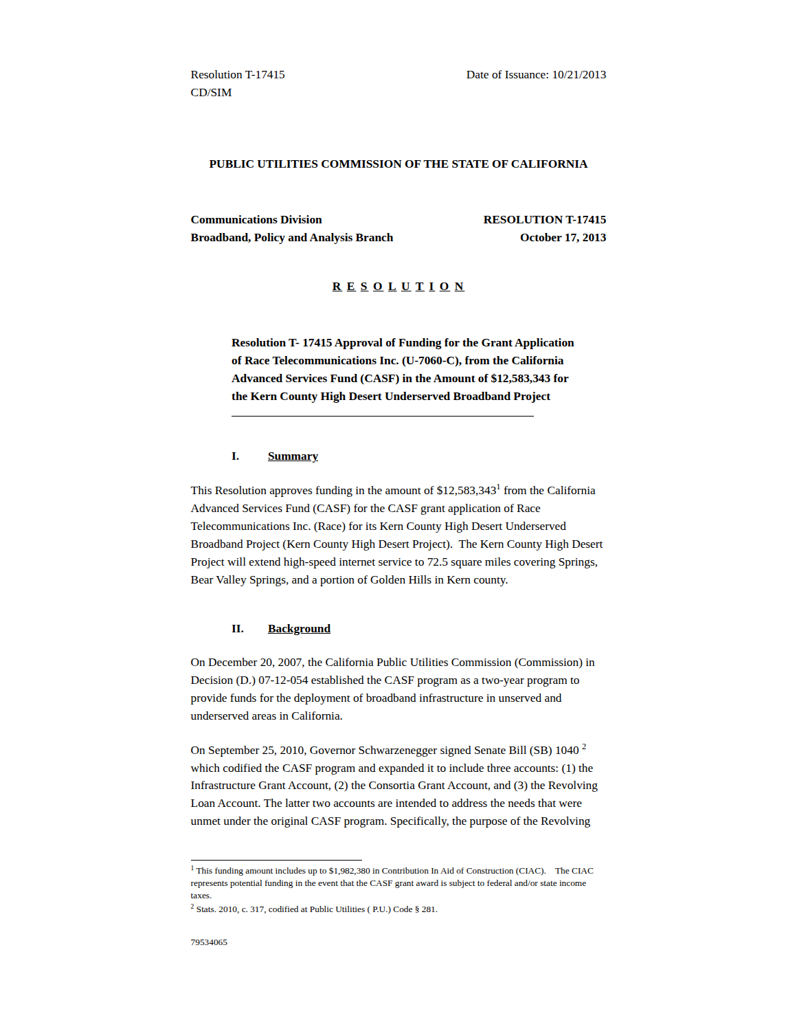Resolution T-17415
CD/SIM
Date of Issuance: 10/21/2013
PUBLIC UTILITIES COMMISSION OF THE STATE OF CALIFORNIA
Communications Division
Broadband, Policy and Analysis Branch
RESOLUTION T-17415
October 17, 2013
R E S O L U T I O N
Resolution T- 17415 Approval of Funding for the Grant Application of Race Telecommunications Inc. (U-7060-C), from the California Advanced Services Fund (CASF) in the Amount of $12,583,343 for the Kern County High Desert Underserved Broadband Project
I. Summary
This Resolution approves funding in the amount of $12,583,3431 from the California Advanced Services Fund (CASF) for the CASF grant application of Race Telecommunications Inc. (Race) for its Kern County High Desert Underserved Broadband Project (Kern County High Desert Project). The Kern County High Desert Project will extend high-speed internet service to 72.5 square miles covering Springs, Bear Valley Springs, and a portion of Golden Hills in Kern county.
II. Background
On December 20, 2007, the California Public Utilities Commission (Commission) in Decision (D.) 07-12-054 established the CASF program as a two-year program to provide funds for the deployment of broadband infrastructure in unserved and underserved areas in California.
On September 25, 2010, Governor Schwarzenegger signed Senate Bill (SB) 1040 2 which codified the CASF program and expanded it to include three accounts: (1) the Infrastructure Grant Account, (2) the Consortia Grant Account, and (3) the Revolving Loan Account. The latter two accounts are intended to address the needs that were unmet under the original CASF program. Specifically, the purpose of the Revolving
1 This funding amount includes up to $1,982,380 in Contribution In Aid of Construction (CIAC). The CIAC represents potential funding in the event that the CASF grant award is subject to federal and/or state income taxes.
2 Stats. 2010, c. 317, codified at Public Utilities ( P.U.) Code § 281.
79534065